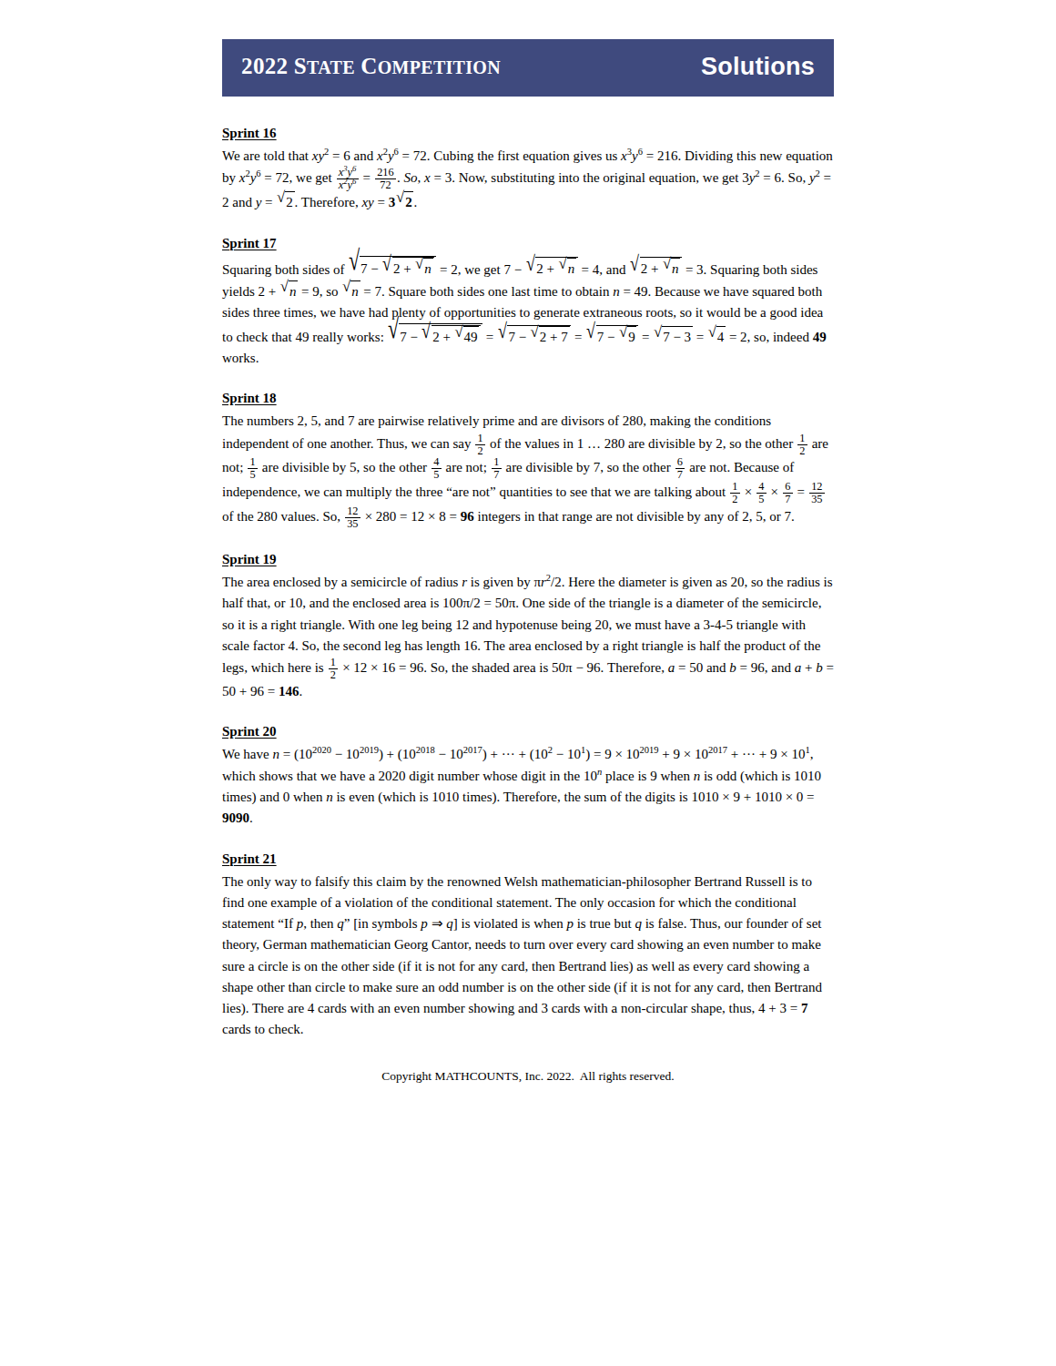2022 STATE COMPETITION
Solutions
Sprint 16
We are told that xy2 = 6 and x2y6 = 72. Cubing the first equation gives us x3y6 = 216. Dividing this new equation by x2y6 = 72, we get x3y6 x2y6 = 21672. So, x = 3. Now, substituting into the original equation, we get 3y2 = 6. So, y2 = 2 and y = 2. Therefore, xy = 32.
Sprint 17
Squaring both sides of 7 − 2 + n = 2, we get 7 − 2 + n = 4, and 2 + n = 3. Squaring both sides yields 2 + n = 9, so n = 7. Square both sides one last time to obtain n = 49. Because we have squared both sides three times, we have had plenty of opportunities to generate extraneous roots, so it would be a good idea to check that 49 really works: 7 − 2 + 49 = 7 − 2 + 7 = 7 − 9 = 7 − 3 = 4 = 2, so, indeed 49 works.
Sprint 18
The numbers 2, 5, and 7 are pairwise relatively prime and are divisors of 280, making the conditions independent of one another. Thus, we can say 12 of the values in 1 … 280 are divisible by 2, so the other 12 are not; 15 are divisible by 5, so the other 45 are not; 17 are divisible by 7, so the other 67 are not. Because of independence, we can multiply the three “are not” quantities to see that we are talking about 12 × 45 × 67 = 1235 of the 280 values. So, 1235 × 280 = 12 × 8 = 96 integers in that range are not divisible by any of 2, 5, or 7.
Sprint 19
The area enclosed by a semicircle of radius r is given by πr2/2. Here the diameter is given as 20, so the radius is half that, or 10, and the enclosed area is 100π/2 = 50π. One side of the triangle is a diameter of the semicircle, so it is a right triangle. With one leg being 12 and hypotenuse being 20, we must have a 3-4-5 triangle with scale factor 4. So, the second leg has length 16. The area enclosed by a right triangle is half the product of the legs, which here is 12 × 12 × 16 = 96. So, the shaded area is 50π − 96. Therefore, a = 50 and b = 96, and a + b = 50 + 96 = 146.
Sprint 20
We have n = (102020 − 102019) + (102018 − 102017) + ··· + (102 − 101) = 9 × 102019 + 9 × 102017 + ··· + 9 × 101, which shows that we have a 2020 digit number whose digit in the 10n place is 9 when n is odd (which is 1010 times) and 0 when n is even (which is 1010 times). Therefore, the sum of the digits is 1010 × 9 + 1010 × 0 = 9090.
Sprint 21
The only way to falsify this claim by the renowned Welsh mathematician-philosopher Bertrand Russell is to find one example of a violation of the conditional statement. The only occasion for which the conditional statement “If p, then q” [in symbols p ⇒ q] is violated is when p is true but q is false. Thus, our founder of set theory, German mathematician Georg Cantor, needs to turn over every card showing an even number to make sure a circle is on the other side (if it is not for any card, then Bertrand lies) as well as every card showing a shape other than circle to make sure an odd number is on the other side (if it is not for any card, then Bertrand lies). There are 4 cards with an even number showing and 3 cards with a non-circular shape, thus, 4 + 3 = 7 cards to check.
Copyright MATHCOUNTS, Inc. 2022. All rights reserved.